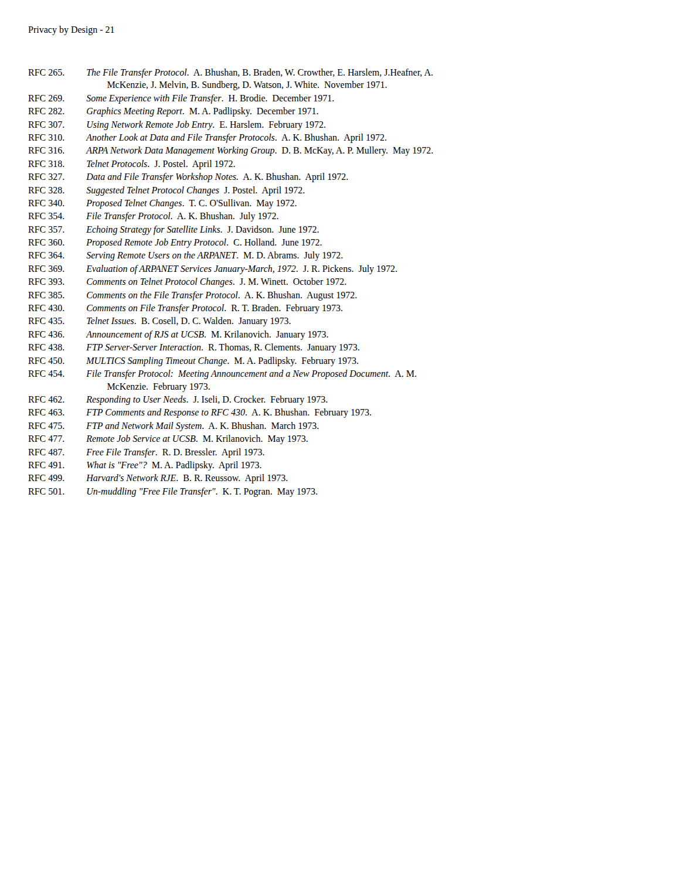Privacy by Design - 21
RFC 265.
The File Transfer Protocol. A. Bhushan, B. Braden, W. Crowther, E. Harslem, J.Heafner, A. McKenzie, J. Melvin, B. Sundberg, D. Watson, J. White. November 1971.
RFC 269.
Some Experience with File Transfer. H. Brodie. December 1971.
RFC 282.
Graphics Meeting Report. M. A. Padlipsky. December 1971.
RFC 307.
Using Network Remote Job Entry. E. Harslem. February 1972.
RFC 310.
Another Look at Data and File Transfer Protocols. A. K. Bhushan. April 1972.
RFC 316.
ARPA Network Data Management Working Group. D. B. McKay, A. P. Mullery. May 1972.
RFC 318.
Telnet Protocols. J. Postel. April 1972.
RFC 327.
Data and File Transfer Workshop Notes. A. K. Bhushan. April 1972.
RFC 328.
Suggested Telnet Protocol Changes J. Postel. April 1972.
RFC 340.
Proposed Telnet Changes. T. C. O'Sullivan. May 1972.
RFC 354.
File Transfer Protocol. A. K. Bhushan. July 1972.
RFC 357.
Echoing Strategy for Satellite Links. J. Davidson. June 1972.
RFC 360.
Proposed Remote Job Entry Protocol. C. Holland. June 1972.
RFC 364.
Serving Remote Users on the ARPANET. M. D. Abrams. July 1972.
RFC 369.
Evaluation of ARPANET Services January-March, 1972. J. R. Pickens. July 1972.
RFC 393.
Comments on Telnet Protocol Changes. J. M. Winett. October 1972.
RFC 385.
Comments on the File Transfer Protocol. A. K. Bhushan. August 1972.
RFC 430.
Comments on File Transfer Protocol. R. T. Braden. February 1973.
RFC 435.
Telnet Issues. B. Cosell, D. C. Walden. January 1973.
RFC 436.
Announcement of RJS at UCSB. M. Krilanovich. January 1973.
RFC 438.
FTP Server-Server Interaction. R. Thomas, R. Clements. January 1973.
RFC 450.
MULTICS Sampling Timeout Change. M. A. Padlipsky. February 1973.
RFC 454.
File Transfer Protocol: Meeting Announcement and a New Proposed Document. A. M. McKenzie. February 1973.
RFC 462.
Responding to User Needs. J. Iseli, D. Crocker. February 1973.
RFC 463.
FTP Comments and Response to RFC 430. A. K. Bhushan. February 1973.
RFC 475.
FTP and Network Mail System. A. K. Bhushan. March 1973.
RFC 477.
Remote Job Service at UCSB. M. Krilanovich. May 1973.
RFC 487.
Free File Transfer. R. D. Bressler. April 1973.
RFC 491.
What is "Free"? M. A. Padlipsky. April 1973.
RFC 499.
Harvard's Network RJE. B. R. Reussow. April 1973.
RFC 501.
Un-muddling "Free File Transfer". K. T. Pogran. May 1973.